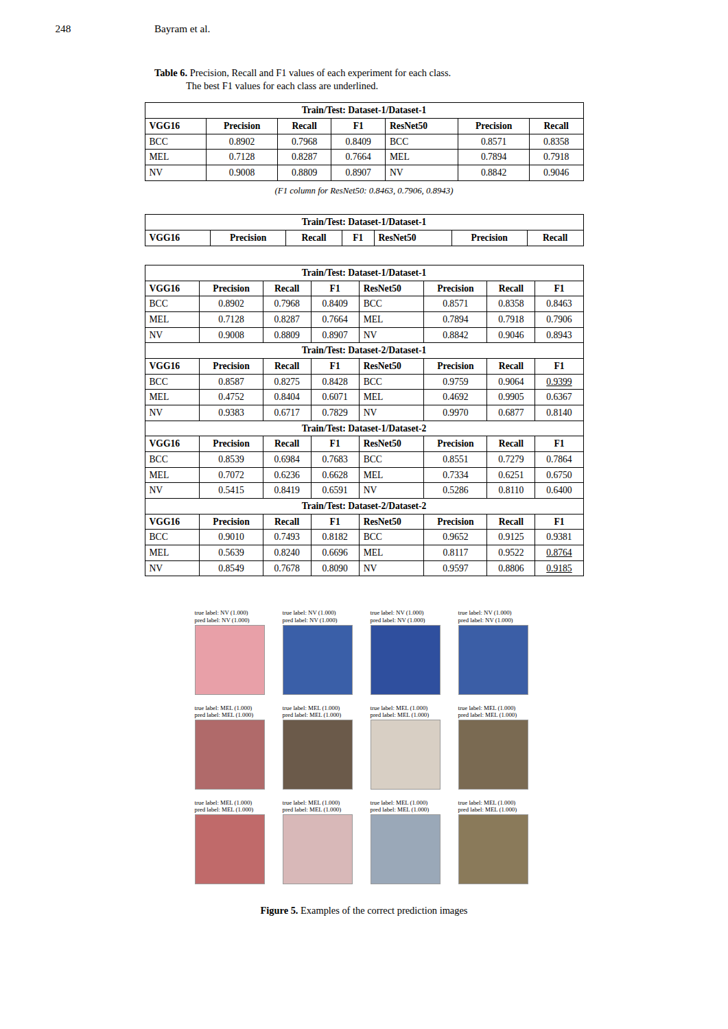248 Bayram et al.
Table 6. Precision, Recall and F1 values of each experiment for each class.
The best F1 values for each class are underlined.
| Train/Test: Dataset-1/Dataset-1 |
| --- |
| VGG16 | Precision | Recall | F1 | ResNet50 | Precision | Recall |
| BCC | 0.8902 | 0.7968 | 0.8409 | BCC | 0.8571 | 0.8358 |
| MEL | 0.7128 | 0.8287 | 0.7664 | MEL | 0.7894 | 0.7918 |
| NV | 0.9008 | 0.8809 | 0.8907 | NV | 0.8842 | 0.9046 |
(F1 column for ResNet50: 0.8463, 0.7906, 0.8943)
| Train/Test: Dataset-1/Dataset-1 |
| --- |
| VGG16 | Precision | Recall | F1 | ResNet50 | Precision | Recall |
| Train/Test: Dataset-1/Dataset-1 |
| --- |
| VGG16 | Precision | Recall | F1 | ResNet50 | Precision | Recall | F1 |
| BCC | 0.8902 | 0.7968 | 0.8409 | BCC | 0.8571 | 0.8358 | 0.8463 |
| MEL | 0.7128 | 0.8287 | 0.7664 | MEL | 0.7894 | 0.7918 | 0.7906 |
| NV | 0.9008 | 0.8809 | 0.8907 | NV | 0.8842 | 0.9046 | 0.8943 |
| Train/Test: Dataset-2/Dataset-1 |
| VGG16 | Precision | Recall | F1 | ResNet50 | Precision | Recall | F1 |
| BCC | 0.8587 | 0.8275 | 0.8428 | BCC | 0.9759 | 0.9064 | 0.9399 |
| MEL | 0.4752 | 0.8404 | 0.6071 | MEL | 0.4692 | 0.9905 | 0.6367 |
| NV | 0.9383 | 0.6717 | 0.7829 | NV | 0.9970 | 0.6877 | 0.8140 |
| Train/Test: Dataset-1/Dataset-2 |
| VGG16 | Precision | Recall | F1 | ResNet50 | Precision | Recall | F1 |
| BCC | 0.8539 | 0.6984 | 0.7683 | BCC | 0.8551 | 0.7279 | 0.7864 |
| MEL | 0.7072 | 0.6236 | 0.6628 | MEL | 0.7334 | 0.6251 | 0.6750 |
| NV | 0.5415 | 0.8419 | 0.6591 | NV | 0.5286 | 0.8110 | 0.6400 |
| Train/Test: Dataset-2/Dataset-2 |
| VGG16 | Precision | Recall | F1 | ResNet50 | Precision | Recall | F1 |
| BCC | 0.9010 | 0.7493 | 0.8182 | BCC | 0.9652 | 0.9125 | 0.9381 |
| MEL | 0.5639 | 0.8240 | 0.6696 | MEL | 0.8117 | 0.9522 | 0.8764 |
| NV | 0.8549 | 0.7678 | 0.8090 | NV | 0.9597 | 0.8806 | 0.9185 |
true label: NV (1.000)
pred label: NV (1.000)
true label: NV (1.000)
pred label: NV (1.000)
true label: NV (1.000)
pred label: NV (1.000)
true label: NV (1.000)
pred label: NV (1.000)
true label: MEL (1.000)
pred label: MEL (1.000)
true label: MEL (1.000)
pred label: MEL (1.000)
true label: MEL (1.000)
pred label: MEL (1.000)
true label: MEL (1.000)
pred label: MEL (1.000)
true label: MEL (1.000)
pred label: MEL (1.000)
true label: MEL (1.000)
pred label: MEL (1.000)
true label: MEL (1.000)
pred label: MEL (1.000)
true label: MEL (1.000)
pred label: MEL (1.000)
Figure 5. Examples of the correct prediction images